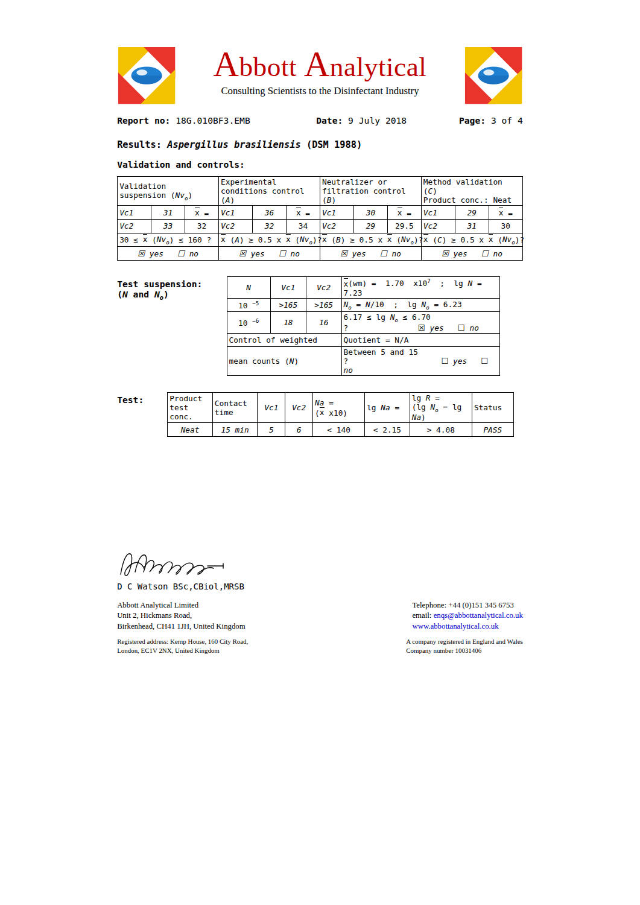Abbott Analytical
Consulting Scientists to the Disinfectant Industry
Report no: 18G.010BF3.EMB
Date: 9 July 2018
Page: 3 of 4
Results: Aspergillus brasiliensis (DSM 1988)
Validation and controls:
| Validation suspension ( Nv o ) | Experimental conditions control ( A ) | Neutralizer or filtration control ( B ) | Method validation ( C ) Product conc.: Neat |
| Vc1 | 31 | x = | Vc1 | 36 | x = | Vc1 | 30 | x = | Vc1 | 29 | x = |
| Vc2 | 33 | 32 | Vc2 | 32 | 34 | Vc2 | 29 | 29.5 | Vc2 | 31 | 30 |
| 30 ≤ x ( Nv o ) ≤ 160 ? | x ( A ) ≥ 0.5 x x ( Nv o )? | x ( B ) ≥ 0.5 x x ( Nv o )? | x ( C ) ≥ 0.5 x x ( Nv o )? |
| ☒ yes ☐ no | ☒ yes ☐ no | ☒ yes ☐ no | ☒ yes ☐ no |
Test suspension:
(N and No)
| N | Vc1 | Vc2 | x (wm) = 1.70 x10 7 ; lg N = 7.23 |
| 10 −5 | >165 | >165 | N o = N /10 ; lg N o = 6.23 |
| 10 −6 | 18 | 16 | 6.17 ≤ lg N o ≤ 6.70 ? ☒ yes ☐ no |
| Control of weighted | Quotient = N/A |
| mean counts ( N ) | Between 5 and 15 ? ☐ yes ☐ no |
Test:
| Product test conc. | Contact time | Vc1 | Vc2 | Na = ( x x10) | lg Na = | lg R = (lg N o − lg Na ) | Status |
| Neat | 15 min | 5 | 6 | < 140 | < 2.15 | > 4.08 | PASS |
D C Watson BSc,CBiol,MRSB
Abbott Analytical Limited
Unit 2, Hickmans Road,
Birkenhead, CH41 1JH, United Kingdom
Telephone: +44 (0)151 345 6753
email: enqs@abbottanalytical.co.uk
www.abbottanalytical.co.uk
Registered address: Kemp House, 160 City Road,
London, EC1V 2NX, United Kingdom
A company registered in England and Wales
Company number 10031406